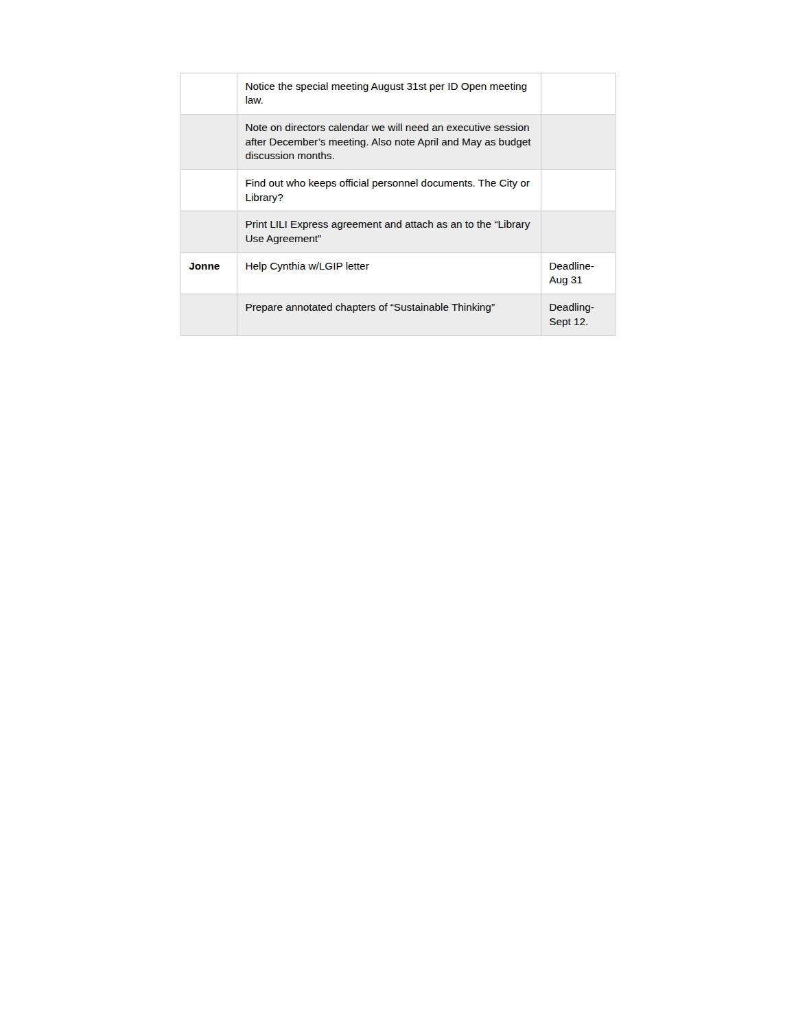| | Notice the special meeting August 31st per ID Open meeting law. | |
| | Note on directors calendar we will need an executive session after December’s meeting. Also note April and May as budget discussion months. | |
| | Find out who keeps official personnel documents. The City or Library? | |
| | Print LILI Express agreement and attach as an to the “Library Use Agreement” | |
| Jonne | Help Cynthia w/LGIP letter | Deadline- Aug 31 |
| | Prepare annotated chapters of “Sustainable Thinking” | Deadling- Sept 12. |